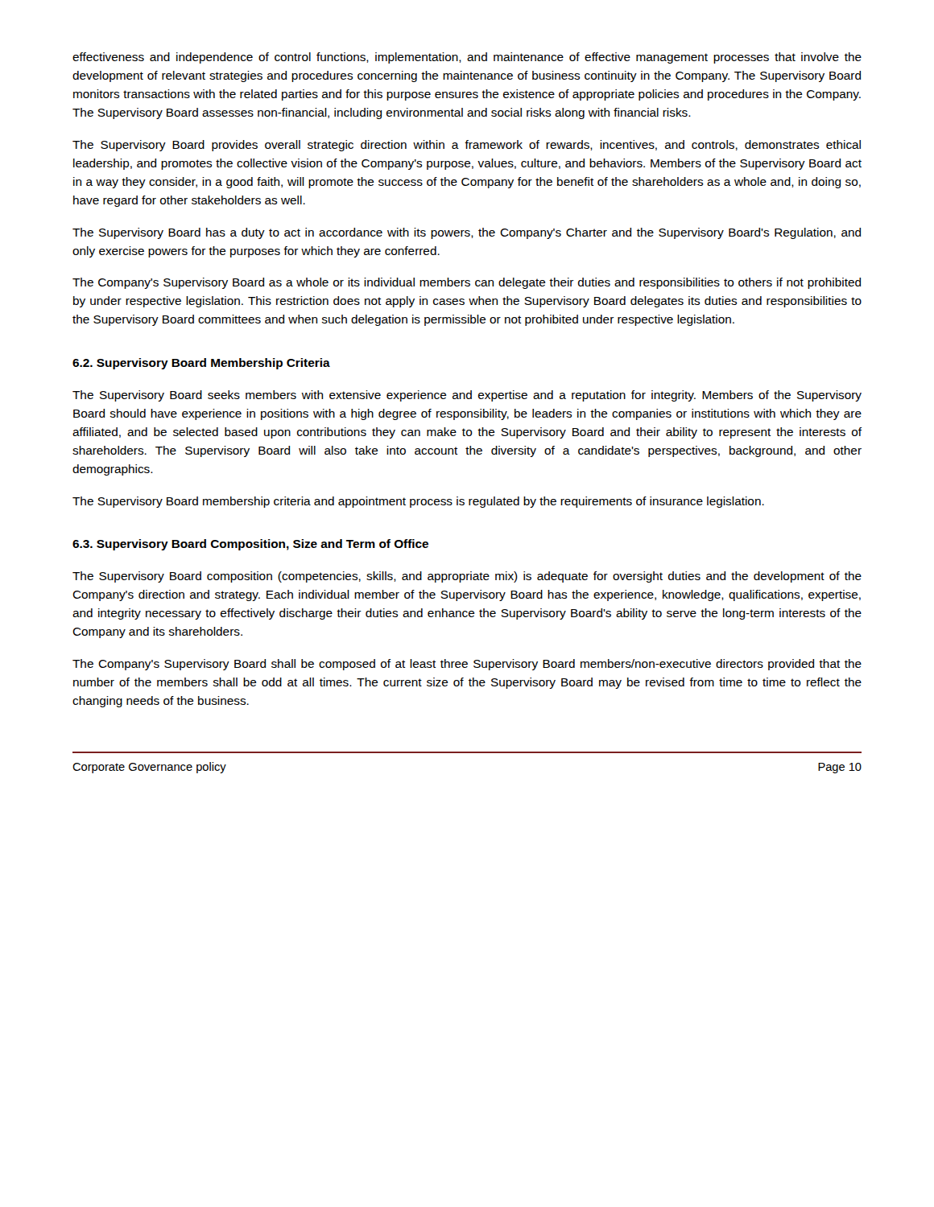effectiveness and independence of control functions, implementation, and maintenance of effective management processes that involve the development of relevant strategies and procedures concerning the maintenance of business continuity in the Company. The Supervisory Board monitors transactions with the related parties and for this purpose ensures the existence of appropriate policies and procedures in the Company. The Supervisory Board assesses non-financial, including environmental and social risks along with financial risks.
The Supervisory Board provides overall strategic direction within a framework of rewards, incentives, and controls, demonstrates ethical leadership, and promotes the collective vision of the Company's purpose, values, culture, and behaviors. Members of the Supervisory Board act in a way they consider, in a good faith, will promote the success of the Company for the benefit of the shareholders as a whole and, in doing so, have regard for other stakeholders as well.
The Supervisory Board has a duty to act in accordance with its powers, the Company's Charter and the Supervisory Board's Regulation, and only exercise powers for the purposes for which they are conferred.
The Company's Supervisory Board as a whole or its individual members can delegate their duties and responsibilities to others if not prohibited by under respective legislation. This restriction does not apply in cases when the Supervisory Board delegates its duties and responsibilities to the Supervisory Board committees and when such delegation is permissible or not prohibited under respective legislation.
6.2. Supervisory Board Membership Criteria
The Supervisory Board seeks members with extensive experience and expertise and a reputation for integrity. Members of the Supervisory Board should have experience in positions with a high degree of responsibility, be leaders in the companies or institutions with which they are affiliated, and be selected based upon contributions they can make to the Supervisory Board and their ability to represent the interests of shareholders. The Supervisory Board will also take into account the diversity of a candidate's perspectives, background, and other demographics.
The Supervisory Board membership criteria and appointment process is regulated by the requirements of insurance legislation.
6.3. Supervisory Board Composition, Size and Term of Office
The Supervisory Board composition (competencies, skills, and appropriate mix) is adequate for oversight duties and the development of the Company's direction and strategy. Each individual member of the Supervisory Board has the experience, knowledge, qualifications, expertise, and integrity necessary to effectively discharge their duties and enhance the Supervisory Board's ability to serve the long-term interests of the Company and its shareholders.
The Company's Supervisory Board shall be composed of at least three Supervisory Board members/non-executive directors provided that the number of the members shall be odd at all times. The current size of the Supervisory Board may be revised from time to time to reflect the changing needs of the business.
Corporate Governance policy Page 10